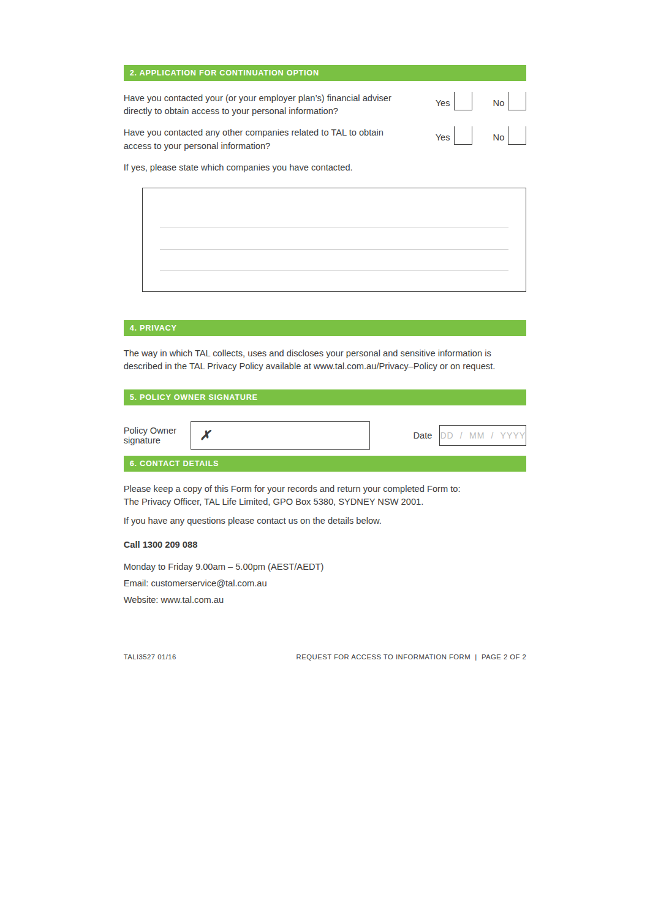2. Application for Continuation Option
Have you contacted your (or your employer plan’s) financial adviser directly to obtain access to your personal information?
Yes No
Have you contacted any other companies related to TAL to obtain access to your personal information?
Yes No
If yes, please state which companies you have contacted.
4. Privacy
The way in which TAL collects, uses and discloses your personal and sensitive information is described in the TAL Privacy Policy available at www.tal.com.au/Privacy–Policy or on request.
5. Policy Owner Signature
Policy Owner signature
✗
Date
DD/MM/YYYY
6. Contact Details
Please keep a copy of this Form for your records and return your completed Form to:
The Privacy Officer, TAL Life Limited, GPO Box 5380, SYDNEY NSW 2001.
If you have any questions please contact us on the details below.
Call 1300 209 088
Monday to Friday 9.00am – 5.00pm (AEST/AEDT)
Email: customerservice@tal.com.au
Website: www.tal.com.au
TALI3527 01/16
Request for Access to Information Form | Page 2 of 2